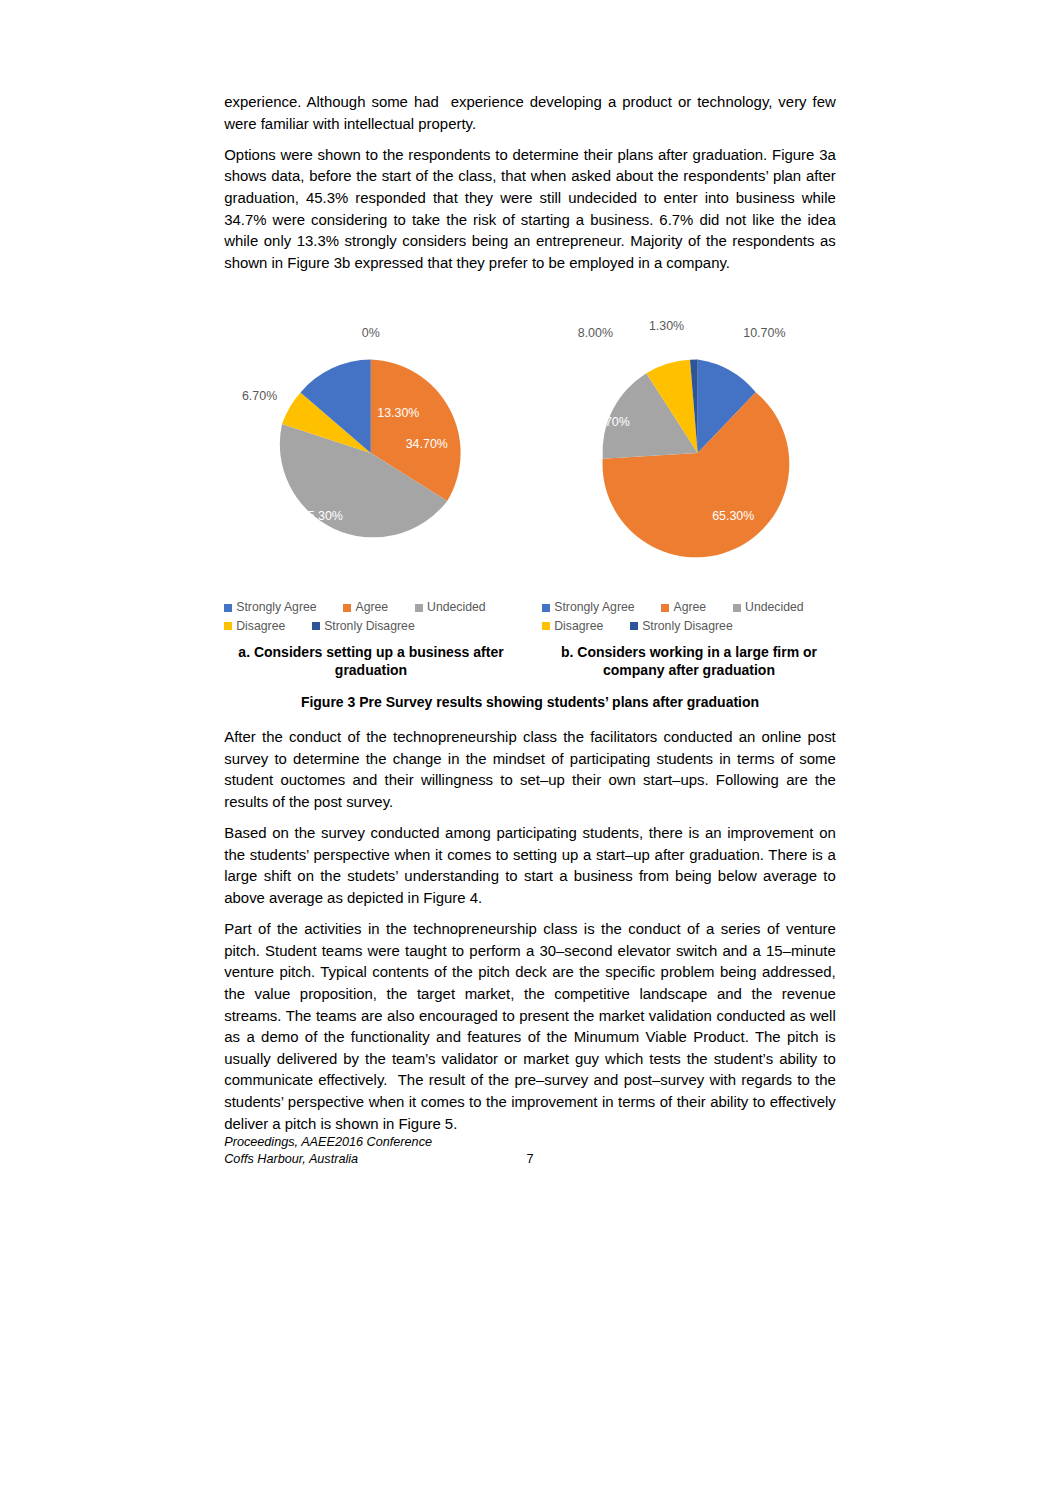experience. Although some had experience developing a product or technology, very few were familiar with intellectual property.
Options were shown to the respondents to determine their plans after graduation. Figure 3a shows data, before the start of the class, that when asked about the respondents’ plan after graduation, 45.3% responded that they were still undecided to enter into business while 34.7% were considering to take the risk of starting a business. 6.7% did not like the idea while only 13.3% strongly considers being an entrepreneur. Majority of the respondents as shown in Figure 3b expressed that they prefer to be employed in a company.
0% 13.30% 6.70% 34.70% 45.30%
Strongly Agree Agree Undecided
Disagree Stronly Disagree
a. Considers setting up a business after graduation
8.00% 1.30% 10.70% 14.70% 65.30%
Strongly Agree Agree Undecided
Disagree Stronly Disagree
b. Considers working in a large firm or company after graduation
Figure 3 Pre Survey results showing students’ plans after graduation
After the conduct of the technopreneurship class the facilitators conducted an online post survey to determine the change in the mindset of participating students in terms of some student ouctomes and their willingness to set–up their own start–ups. Following are the results of the post survey.
Based on the survey conducted among participating students, there is an improvement on the students’ perspective when it comes to setting up a start–up after graduation. There is a large shift on the studets’ understanding to start a business from being below average to above average as depicted in Figure 4.
Part of the activities in the technopreneurship class is the conduct of a series of venture pitch. Student teams were taught to perform a 30–second elevator switch and a 15–minute venture pitch. Typical contents of the pitch deck are the specific problem being addressed, the value proposition, the target market, the competitive landscape and the revenue streams. The teams are also encouraged to present the market validation conducted as well as a demo of the functionality and features of the Minumum Viable Product. The pitch is usually delivered by the team’s validator or market guy which tests the student’s ability to communicate effectively. The result of the pre–survey and post–survey with regards to the students’ perspective when it comes to the improvement in terms of their ability to effectively deliver a pitch is shown in Figure 5.
Proceedings, AAEE2016 Conference
Coffs Harbour, Australia 7